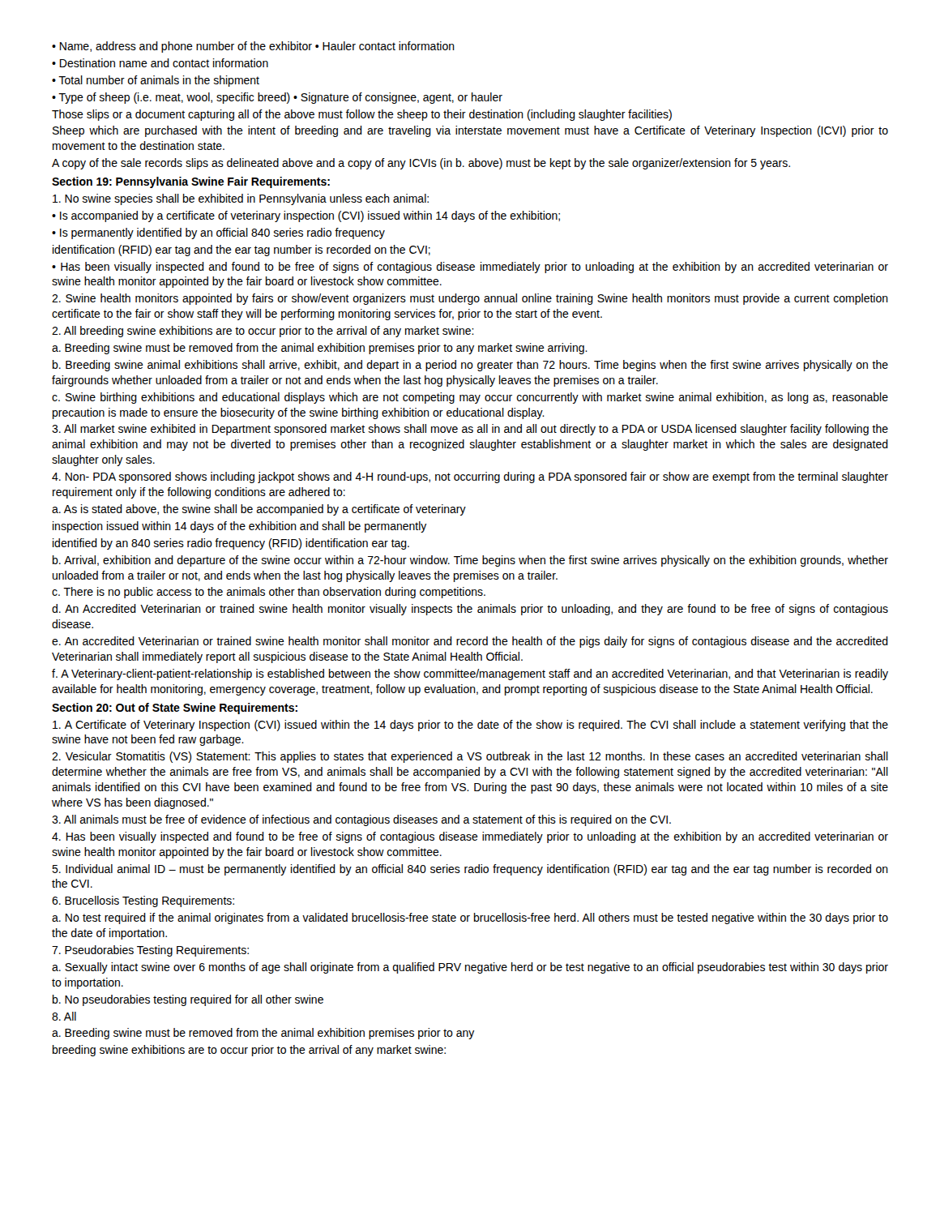• Name, address and phone number of the exhibitor • Hauler contact information
• Destination name and contact information
• Total number of animals in the shipment
• Type of sheep (i.e. meat, wool, specific breed) • Signature of consignee, agent, or hauler
Those slips or a document capturing all of the above must follow the sheep to their destination (including slaughter facilities)
Sheep which are purchased with the intent of breeding and are traveling via interstate movement must have a Certificate of Veterinary Inspection (ICVI) prior to movement to the destination state.
A copy of the sale records slips as delineated above and a copy of any ICVIs (in b. above) must be kept by the sale organizer/extension for 5 years.
Section 19: Pennsylvania Swine Fair Requirements:
1. No swine species shall be exhibited in Pennsylvania unless each animal:
• Is accompanied by a certificate of veterinary inspection (CVI) issued within 14 days of the exhibition;
• Is permanently identified by an official 840 series radio frequency
identification (RFID) ear tag and the ear tag number is recorded on the CVI;
• Has been visually inspected and found to be free of signs of contagious disease immediately prior to unloading at the exhibition by an accredited veterinarian or swine health monitor appointed by the fair board or livestock show committee.
2. Swine health monitors appointed by fairs or show/event organizers must undergo annual online training Swine health monitors must provide a current completion certificate to the fair or show staff they will be performing monitoring services for, prior to the start of the event.
2. All breeding swine exhibitions are to occur prior to the arrival of any market swine:
a. Breeding swine must be removed from the animal exhibition premises prior to any market swine arriving.
b. Breeding swine animal exhibitions shall arrive, exhibit, and depart in a period no greater than 72 hours. Time begins when the first swine arrives physically on the fairgrounds whether unloaded from a trailer or not and ends when the last hog physically leaves the premises on a trailer.
c. Swine birthing exhibitions and educational displays which are not competing may occur concurrently with market swine animal exhibition, as long as, reasonable precaution is made to ensure the biosecurity of the swine birthing exhibition or educational display.
3. All market swine exhibited in Department sponsored market shows shall move as all in and all out directly to a PDA or USDA licensed slaughter facility following the animal exhibition and may not be diverted to premises other than a recognized slaughter establishment or a slaughter market in which the sales are designated slaughter only sales.
4. Non- PDA sponsored shows including jackpot shows and 4-H round-ups, not occurring during a PDA sponsored fair or show are exempt from the terminal slaughter requirement only if the following conditions are adhered to:
a. As is stated above, the swine shall be accompanied by a certificate of veterinary
inspection issued within 14 days of the exhibition and shall be permanently
identified by an 840 series radio frequency (RFID) identification ear tag.
b. Arrival, exhibition and departure of the swine occur within a 72-hour window. Time begins when the first swine arrives physically on the exhibition grounds, whether unloaded from a trailer or not, and ends when the last hog physically leaves the premises on a trailer.
c. There is no public access to the animals other than observation during competitions.
d. An Accredited Veterinarian or trained swine health monitor visually inspects the animals prior to unloading, and they are found to be free of signs of contagious disease.
e. An accredited Veterinarian or trained swine health monitor shall monitor and record the health of the pigs daily for signs of contagious disease and the accredited Veterinarian shall immediately report all suspicious disease to the State Animal Health Official.
f. A Veterinary-client-patient-relationship is established between the show committee/management staff and an accredited Veterinarian, and that Veterinarian is readily available for health monitoring, emergency coverage, treatment, follow up evaluation, and prompt reporting of suspicious disease to the State Animal Health Official.
Section 20: Out of State Swine Requirements:
1. A Certificate of Veterinary Inspection (CVI) issued within the 14 days prior to the date of the show is required. The CVI shall include a statement verifying that the swine have not been fed raw garbage.
2. Vesicular Stomatitis (VS) Statement: This applies to states that experienced a VS outbreak in the last 12 months. In these cases an accredited veterinarian shall determine whether the animals are free from VS, and animals shall be accompanied by a CVI with the following statement signed by the accredited veterinarian: "All animals identified on this CVI have been examined and found to be free from VS. During the past 90 days, these animals were not located within 10 miles of a site where VS has been diagnosed."
3. All animals must be free of evidence of infectious and contagious diseases and a statement of this is required on the CVI.
4. Has been visually inspected and found to be free of signs of contagious disease immediately prior to unloading at the exhibition by an accredited veterinarian or swine health monitor appointed by the fair board or livestock show committee.
5. Individual animal ID – must be permanently identified by an official 840 series radio frequency identification (RFID) ear tag and the ear tag number is recorded on the CVI.
6. Brucellosis Testing Requirements:
a. No test required if the animal originates from a validated brucellosis-free state or brucellosis-free herd. All others must be tested negative within the 30 days prior to the date of importation.
7. Pseudorabies Testing Requirements:
a. Sexually intact swine over 6 months of age shall originate from a qualified PRV negative herd or be test negative to an official pseudorabies test within 30 days prior to importation.
b. No pseudorabies testing required for all other swine
8. All
a. Breeding swine must be removed from the animal exhibition premises prior to any
breeding swine exhibitions are to occur prior to the arrival of any market swine: